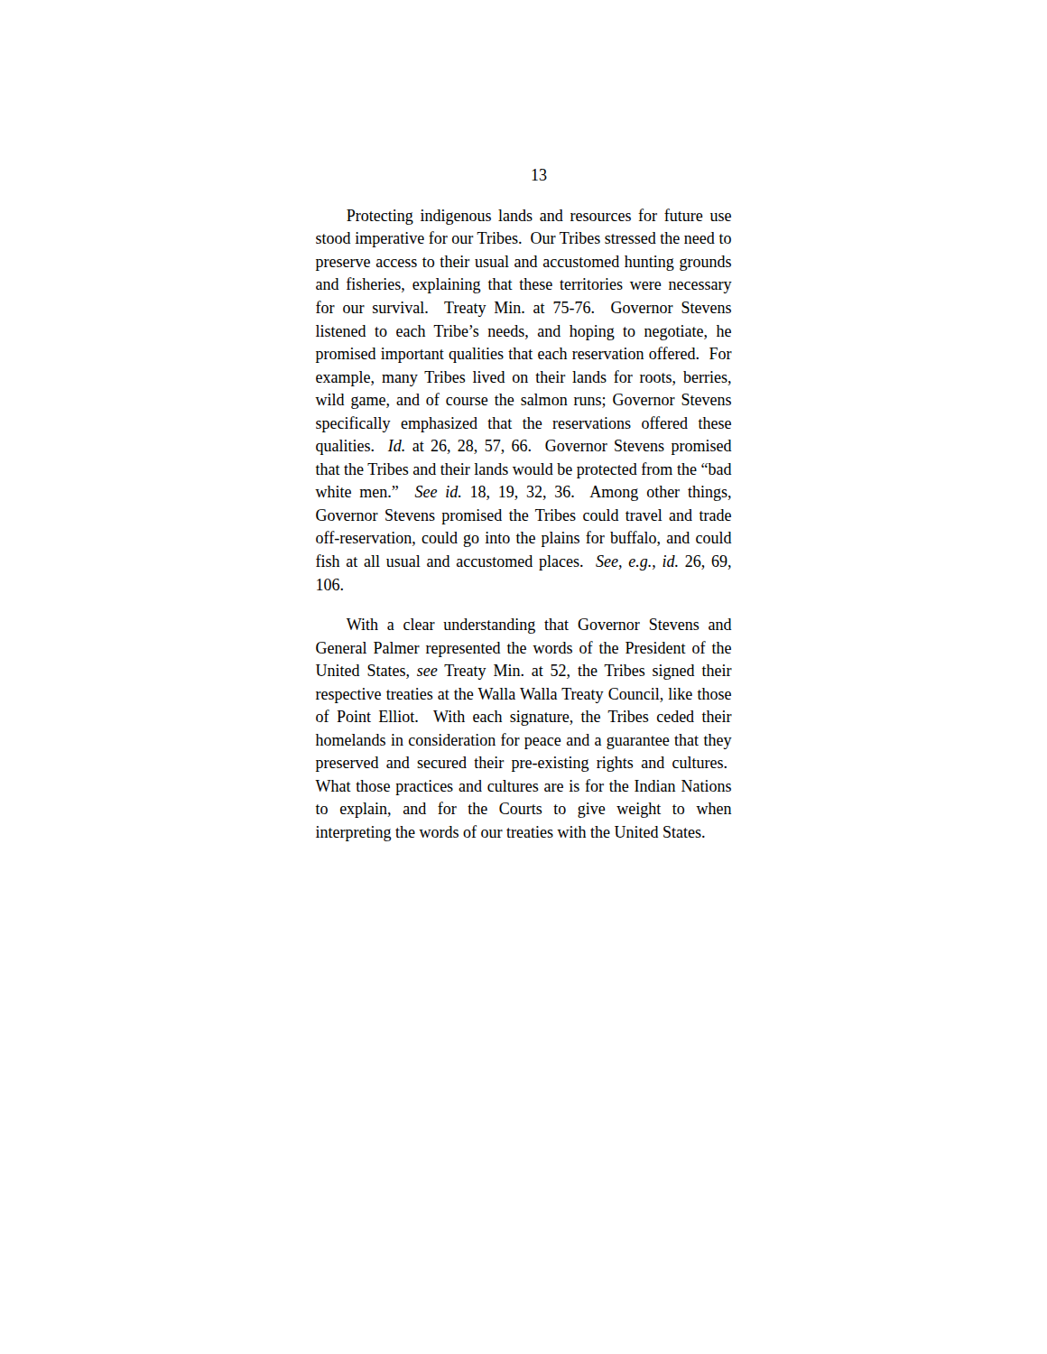13
Protecting indigenous lands and resources for future use stood imperative for our Tribes. Our Tribes stressed the need to preserve access to their usual and accustomed hunting grounds and fisheries, explaining that these territories were necessary for our survival. Treaty Min. at 75-76. Governor Stevens listened to each Tribe’s needs, and hoping to negotiate, he promised important qualities that each reservation offered. For example, many Tribes lived on their lands for roots, berries, wild game, and of course the salmon runs; Governor Stevens specifically emphasized that the reservations offered these qualities. Id. at 26, 28, 57, 66. Governor Stevens promised that the Tribes and their lands would be protected from the “bad white men.” See id. 18, 19, 32, 36. Among other things, Governor Stevens promised the Tribes could travel and trade off-reservation, could go into the plains for buffalo, and could fish at all usual and accustomed places. See, e.g., id. 26, 69, 106.
With a clear understanding that Governor Stevens and General Palmer represented the words of the President of the United States, see Treaty Min. at 52, the Tribes signed their respective treaties at the Walla Walla Treaty Council, like those of Point Elliot. With each signature, the Tribes ceded their homelands in consideration for peace and a guarantee that they preserved and secured their pre-existing rights and cultures. What those practices and cultures are is for the Indian Nations to explain, and for the Courts to give weight to when interpreting the words of our treaties with the United States.